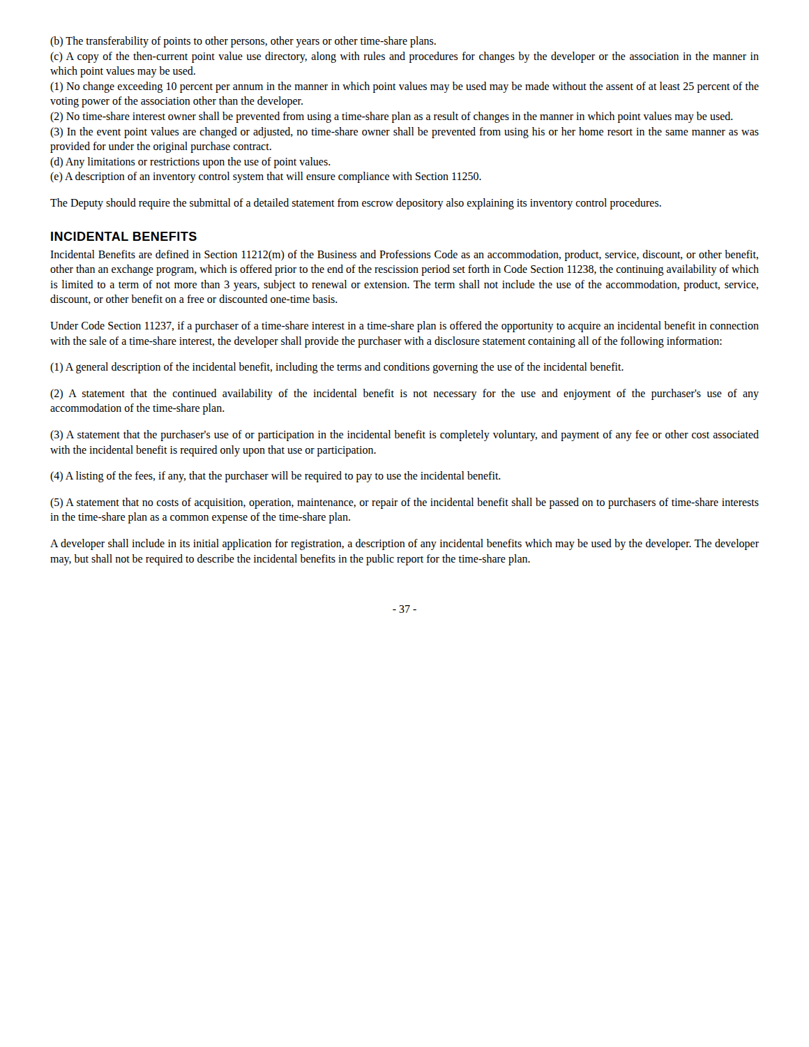(b) The transferability of points to other persons, other years or other time-share plans.
(c) A copy of the then-current point value use directory, along with rules and procedures for changes by the developer or the association in the manner in which point values may be used.
(1) No change exceeding 10 percent per annum in the manner in which point values may be used may be made without the assent of at least 25 percent of the voting power of the association other than the developer.
(2) No time-share interest owner shall be prevented from using a time-share plan as a result of changes in the manner in which point values may be used.
(3) In the event point values are changed or adjusted, no time-share owner shall be prevented from using his or her home resort in the same manner as was provided for under the original purchase contract.
(d) Any limitations or restrictions upon the use of point values.
(e) A description of an inventory control system that will ensure compliance with Section 11250.
The Deputy should require the submittal of a detailed statement from escrow depository also explaining its inventory control procedures.
INCIDENTAL BENEFITS
Incidental Benefits are defined in Section 11212(m) of the Business and Professions Code as an accommodation, product, service, discount, or other benefit, other than an exchange program, which is offered prior to the end of the rescission period set forth in Code Section 11238, the continuing availability of which is limited to a term of not more than 3 years, subject to renewal or extension. The term shall not include the use of the accommodation, product, service, discount, or other benefit on a free or discounted one-time basis.
Under Code Section 11237, if a purchaser of a time-share interest in a time-share plan is offered the opportunity to acquire an incidental benefit in connection with the sale of a time-share interest, the developer shall provide the purchaser with a disclosure statement containing all of the following information:
(1) A general description of the incidental benefit, including the terms and conditions governing the use of the incidental benefit.
(2) A statement that the continued availability of the incidental benefit is not necessary for the use and enjoyment of the purchaser's use of any accommodation of the time-share plan.
(3) A statement that the purchaser's use of or participation in the incidental benefit is completely voluntary, and payment of any fee or other cost associated with the incidental benefit is required only upon that use or participation.
(4) A listing of the fees, if any, that the purchaser will be required to pay to use the incidental benefit.
(5) A statement that no costs of acquisition, operation, maintenance, or repair of the incidental benefit shall be passed on to purchasers of time-share interests in the time-share plan as a common expense of the time-share plan.
A developer shall include in its initial application for registration, a description of any incidental benefits which may be used by the developer. The developer may, but shall not be required to describe the incidental benefits in the public report for the time-share plan.
- 37 -